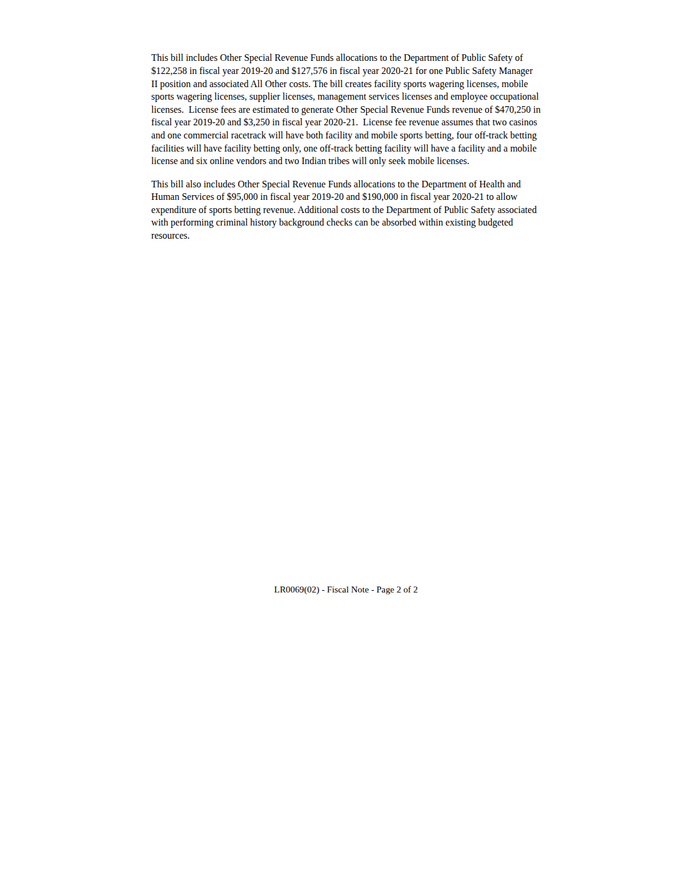This bill includes Other Special Revenue Funds allocations to the Department of Public Safety of $122,258 in fiscal year 2019-20 and $127,576 in fiscal year 2020-21 for one Public Safety Manager II position and associated All Other costs. The bill creates facility sports wagering licenses, mobile sports wagering licenses, supplier licenses, management services licenses and employee occupational licenses. License fees are estimated to generate Other Special Revenue Funds revenue of $470,250 in fiscal year 2019-20 and $3,250 in fiscal year 2020-21. License fee revenue assumes that two casinos and one commercial racetrack will have both facility and mobile sports betting, four off-track betting facilities will have facility betting only, one off-track betting facility will have a facility and a mobile license and six online vendors and two Indian tribes will only seek mobile licenses.
This bill also includes Other Special Revenue Funds allocations to the Department of Health and Human Services of $95,000 in fiscal year 2019-20 and $190,000 in fiscal year 2020-21 to allow expenditure of sports betting revenue. Additional costs to the Department of Public Safety associated with performing criminal history background checks can be absorbed within existing budgeted resources.
LR0069(02) - Fiscal Note - Page 2 of 2